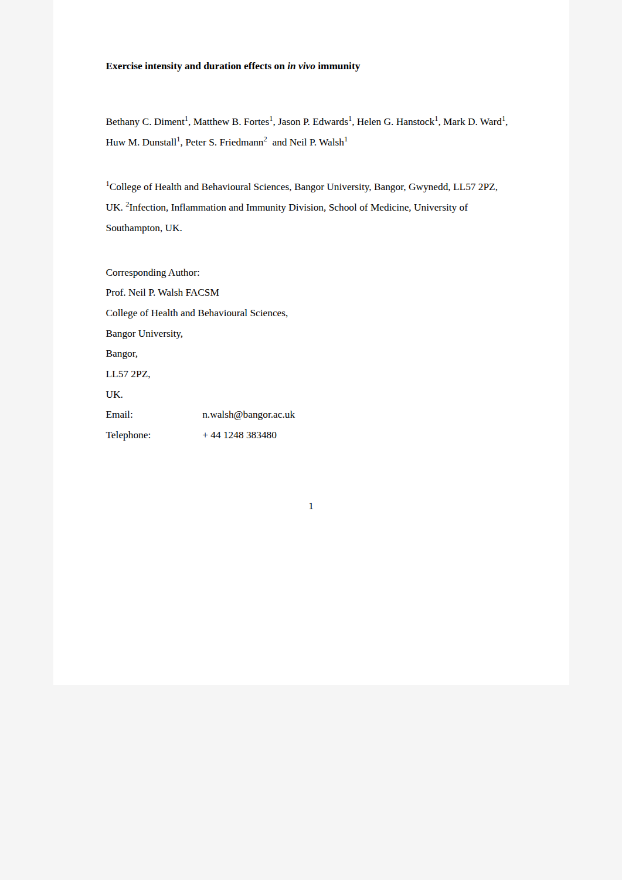Exercise intensity and duration effects on in vivo immunity
Bethany C. Diment1, Matthew B. Fortes1, Jason P. Edwards1, Helen G. Hanstock1, Mark D. Ward1, Huw M. Dunstall1, Peter S. Friedmann2 and Neil P. Walsh1
1College of Health and Behavioural Sciences, Bangor University, Bangor, Gwynedd, LL57 2PZ, UK. 2Infection, Inflammation and Immunity Division, School of Medicine, University of Southampton, UK.
Corresponding Author:
Prof. Neil P. Walsh FACSM
College of Health and Behavioural Sciences,
Bangor University,
Bangor,
LL57 2PZ,
UK.
Email: n.walsh@bangor.ac.uk
Telephone:+ 44 1248 383480
1